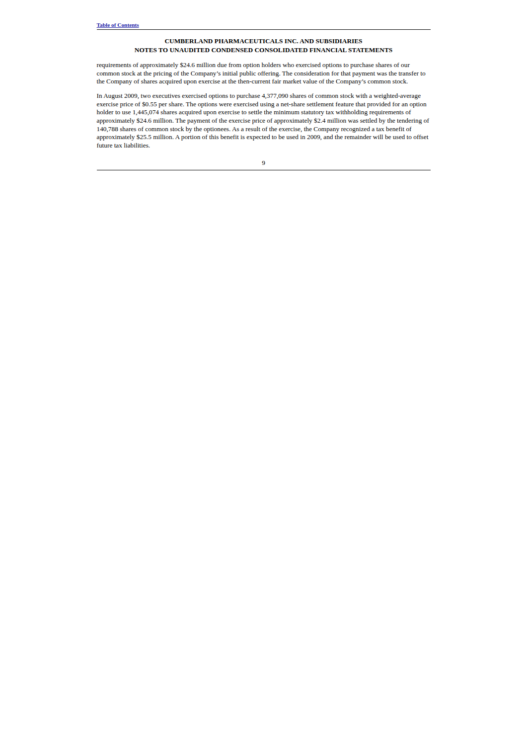Table of Contents
CUMBERLAND PHARMACEUTICALS INC. AND SUBSIDIARIES
NOTES TO UNAUDITED CONDENSED CONSOLIDATED FINANCIAL STATEMENTS
requirements of approximately $24.6 million due from option holders who exercised options to purchase shares of our common stock at the pricing of the Company’s initial public offering. The consideration for that payment was the transfer to the Company of shares acquired upon exercise at the then-current fair market value of the Company’s common stock.
In August 2009, two executives exercised options to purchase 4,377,090 shares of common stock with a weighted-average exercise price of $0.55 per share. The options were exercised using a net-share settlement feature that provided for an option holder to use 1,445,074 shares acquired upon exercise to settle the minimum statutory tax withholding requirements of approximately $24.6 million. The payment of the exercise price of approximately $2.4 million was settled by the tendering of 140,788 shares of common stock by the optionees. As a result of the exercise, the Company recognized a tax benefit of approximately $25.5 million. A portion of this benefit is expected to be used in 2009, and the remainder will be used to offset future tax liabilities.
9